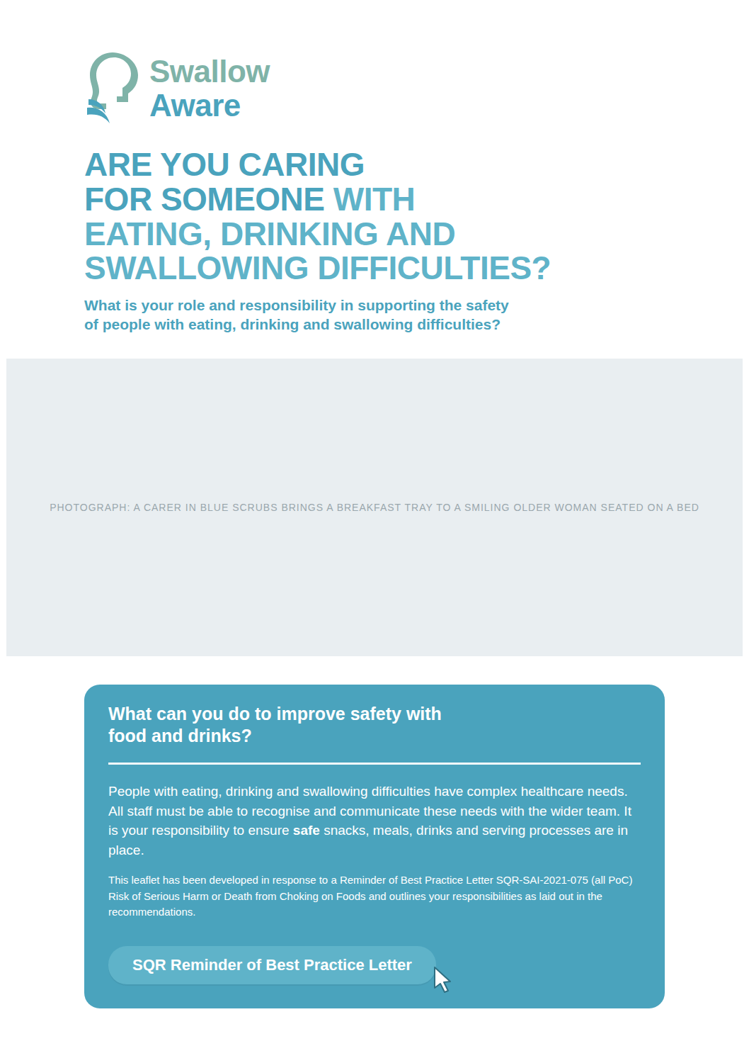Swallow
Aware
Are you caring
for someone with
eating, drinking and
swallowing difficulties?
What is your role and responsibility in supporting the safety
of people with eating, drinking and swallowing difficulties?
Photograph: a carer in blue scrubs brings a breakfast tray to a smiling older woman seated on a bed
What can you do to improve safety with
food and drinks?
People with eating, drinking and swallowing difficulties have complex healthcare needs. All staff must be able to recognise and communicate these needs with the wider team. It is your responsibility to ensure safe snacks, meals, drinks and serving processes are in place.
This leaflet has been developed in response to a Reminder of Best Practice Letter SQR-SAI-2021-075 (all PoC) Risk of Serious Harm or Death from Choking on Foods and outlines your responsibilities as laid out in the recommendations.
SQR Reminder of Best Practice Letter